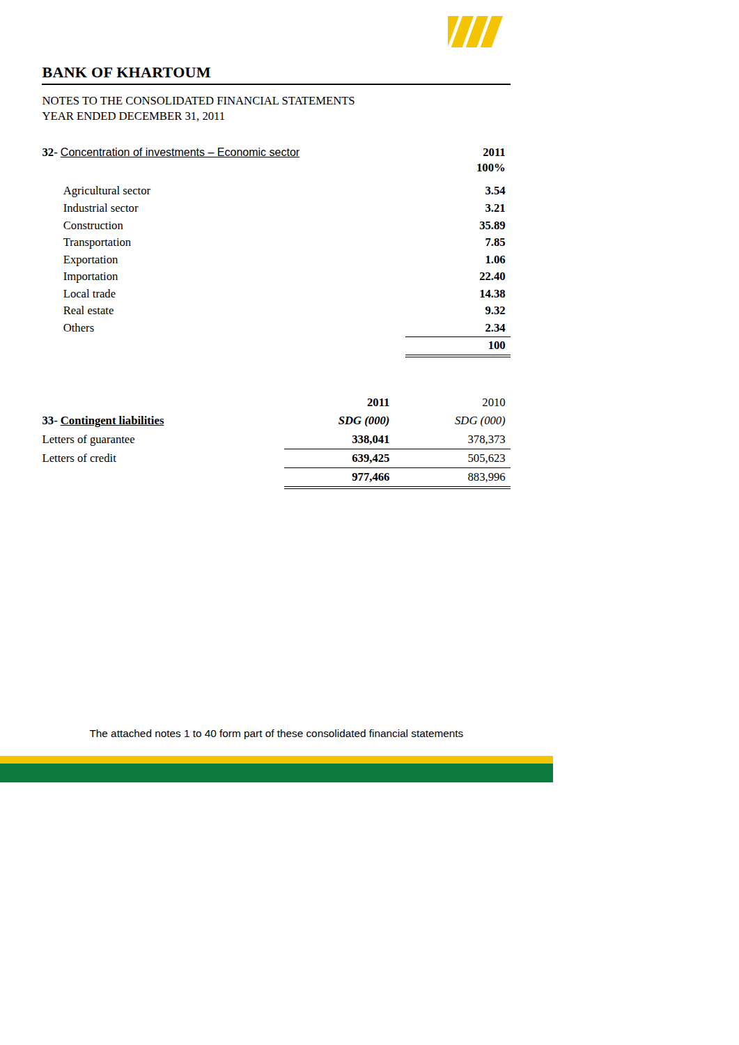BANK OF KHARTOUM
NOTES TO THE CONSOLIDATED FINANCIAL STATEMENTS
YEAR ENDED DECEMBER 31, 2011
32- Concentration of investments – Economic sector
2011
100%
| Agricultural sector | 3.54 |
| Industrial sector | 3.21 |
| Construction | 35.89 |
| Transportation | 7.85 |
| Exportation | 1.06 |
| Importation | 22.40 |
| Local trade | 14.38 |
| Real estate | 9.32 |
| Others | 2.34 |
| | 100 |
| | 2011 | 2010 |
| 33- Contingent liabilities | SDG (000) | SDG (000) |
| Letters of guarantee | 338,041 | 378,373 |
| Letters of credit | 639,425 | 505,623 |
| | 977,466 | 883,996 |
The attached notes 1 to 40 form part of these consolidated financial statements